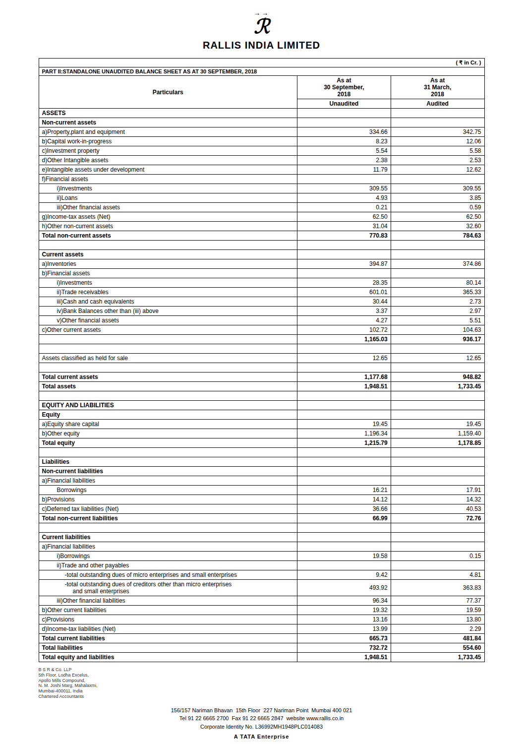→→ ℛ
RALLIS INDIA LIMITED
( ₹ in Cr. )
PART II:STANDALONE UNAUDITED BALANCE SHEET AS AT 30 SEPTEMBER, 2018
| Particulars | As at 30 September, 2018 | As at 31 March, 2018 |
| --- | --- | --- |
| Unaudited | Audited |
| ASSETS | | |
| Non-current assets | | |
| a)Property,plant and equipment | 334.66 | 342.75 |
| b)Capital work-in-progress | 8.23 | 12.06 |
| c)Investment property | 5.54 | 5.58 |
| d)Other Intangible assets | 2.38 | 2.53 |
| e)Intangible assets under development | 11.79 | 12.62 |
| f)Financial assets | | |
| i)Investments | 309.55 | 309.55 |
| ii)Loans | 4.93 | 3.85 |
| iii)Other financial assets | 0.21 | 0.59 |
| g)Income-tax assets (Net) | 62.50 | 62.50 |
| h)Other non-current assets | 31.04 | 32.60 |
| Total non-current assets | 770.83 | 784.63 |
| Current assets | | |
| a)Inventories | 394.87 | 374.86 |
| b)Financial assets | | |
| i)Investments | 28.35 | 80.14 |
| ii)Trade receivables | 601.01 | 365.33 |
| iii)Cash and cash equivalents | 30.44 | 2.73 |
| iv)Bank Balances other than (iii) above | 3.37 | 2.97 |
| v)Other financial assets | 4.27 | 5.51 |
| c)Other current assets | 102.72 | 104.63 |
| | 1,165.03 | 936.17 |
| Assets classified as held for sale | 12.65 | 12.65 |
| Total current assets | 1,177.68 | 948.82 |
| Total assets | 1,948.51 | 1,733.45 |
| EQUITY AND LIABILITIES | | |
| Equity | | |
| a)Equity share capital | 19.45 | 19.45 |
| b)Other equity | 1,196.34 | 1,159.40 |
| Total equity | 1,215.79 | 1,178.85 |
| Liabilities | | |
| Non-current liabilities | | |
| a)Financial liabilities | | |
| Borrowings | 16.21 | 17.91 |
| b)Provisions | 14.12 | 14.32 |
| c)Deferred tax liabilities (Net) | 36.66 | 40.53 |
| Total non-current liabilities | 66.99 | 72.76 |
| Current liabilities | | |
| a)Financial liabilities | | |
| i)Borrowings | 19.58 | 0.15 |
| ii)Trade and other payables | | |
| -total outstanding dues of micro enterprises and small enterprises | 9.42 | 4.81 |
| -total outstanding dues of creditors other than micro enterprises and small enterprises | 493.92 | 363.83 |
| iii)Other financial liabilities | 96.34 | 77.37 |
| b)Other current liabilities | 19.32 | 19.59 |
| c)Provisions | 13.16 | 13.80 |
| d)Income-tax liabilities (Net) | 13.99 | 2.29 |
| Total current liabilities | 665.73 | 481.84 |
| Total liabilities | 732.72 | 554.60 |
| Total equity and liabilities | 1,948.51 | 1,733.45 |
B S R & Co. LLP
5th Floor, Lodha Excelus,
Apollo Mills Compound,
N. M. Joshi Marg, Mahalaxmi,
Mumbai-400011, India
Chartered Accountants
156/157 Nariman Bhavan 15th Floor 227 Nariman Point Mumbai 400 021
Tel 91 22 6665 2700 Fax 91 22 6665 2847 website www.rallis.co.in
Corporate Identity No. L36992MH1948PLC014083
A TATA Enterprise